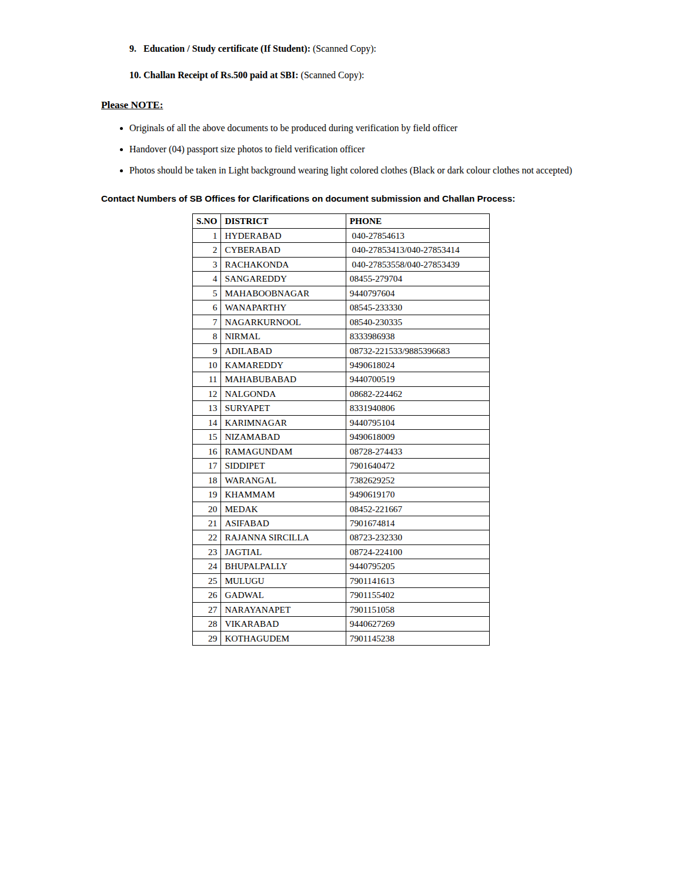9. Education / Study certificate (If Student): (Scanned Copy):
10. Challan Receipt of Rs.500 paid at SBI: (Scanned Copy):
Please NOTE:
Originals of all the above documents to be produced during verification by field officer
Handover (04) passport size photos to field verification officer
Photos should be taken in Light background wearing light colored clothes (Black or dark colour clothes not accepted)
Contact Numbers of SB Offices for Clarifications on document submission and Challan Process:
| S.NO | DISTRICT | PHONE |
| --- | --- | --- |
| 1 | HYDERABAD | 040-27854613 |
| 2 | CYBERABAD | 040-27853413/040-27853414 |
| 3 | RACHAKONDA | 040-27853558/040-27853439 |
| 4 | SANGAREDDY | 08455-279704 |
| 5 | MAHABOOBNAGAR | 9440797604 |
| 6 | WANAPARTHY | 08545-233330 |
| 7 | NAGARKURNOOL | 08540-230335 |
| 8 | NIRMAL | 8333986938 |
| 9 | ADILABAD | 08732-221533/9885396683 |
| 10 | KAMAREDDY | 9490618024 |
| 11 | MAHABUBABAD | 9440700519 |
| 12 | NALGONDA | 08682-224462 |
| 13 | SURYAPET | 8331940806 |
| 14 | KARIMNAGAR | 9440795104 |
| 15 | NIZAMABAD | 9490618009 |
| 16 | RAMAGUNDAM | 08728-274433 |
| 17 | SIDDIPET | 7901640472 |
| 18 | WARANGAL | 7382629252 |
| 19 | KHAMMAM | 9490619170 |
| 20 | MEDAK | 08452-221667 |
| 21 | ASIFABAD | 7901674814 |
| 22 | RAJANNA SIRCILLA | 08723-232330 |
| 23 | JAGTIAL | 08724-224100 |
| 24 | BHUPALPALLY | 9440795205 |
| 25 | MULUGU | 7901141613 |
| 26 | GADWAL | 7901155402 |
| 27 | NARAYANAPET | 7901151058 |
| 28 | VIKARABAD | 9440627269 |
| 29 | KOTHAGUDEM | 7901145238 |